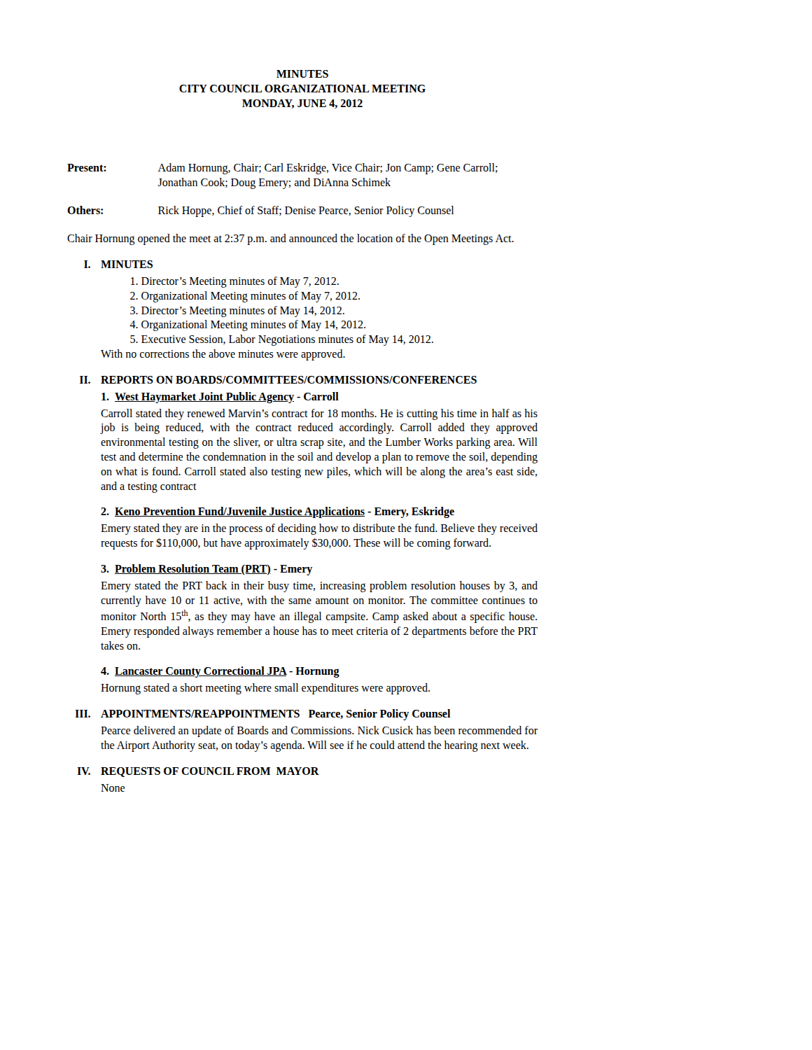MINUTES
CITY COUNCIL ORGANIZATIONAL MEETING
MONDAY, JUNE 4, 2012
| Present: | Adam Hornung, Chair; Carl Eskridge, Vice Chair; Jon Camp; Gene Carroll; Jonathan Cook; Doug Emery; and DiAnna Schimek |
| Others: | Rick Hoppe, Chief of Staff; Denise Pearce, Senior Policy Counsel |
Chair Hornung opened the meet at 2:37 p.m. and announced the location of the Open Meetings Act.
I.
MINUTES
Director’s Meeting minutes of May 7, 2012.
Organizational Meeting minutes of May 7, 2012.
Director’s Meeting minutes of May 14, 2012.
Organizational Meeting minutes of May 14, 2012.
Executive Session, Labor Negotiations minutes of May 14, 2012.
With no corrections the above minutes were approved.
II.
REPORTS ON BOARDS/COMMITTEES/COMMISSIONS/CONFERENCES
1. West Haymarket Joint Public Agency - Carroll
Carroll stated they renewed Marvin’s contract for 18 months. He is cutting his time in half as his job is being reduced, with the contract reduced accordingly. Carroll added they approved environmental testing on the sliver, or ultra scrap site, and the Lumber Works parking area. Will test and determine the condemnation in the soil and develop a plan to remove the soil, depending on what is found. Carroll stated also testing new piles, which will be along the area’s east side, and a testing contract
2. Keno Prevention Fund/Juvenile Justice Applications - Emery, Eskridge
Emery stated they are in the process of deciding how to distribute the fund. Believe they received requests for $110,000, but have approximately $30,000. These will be coming forward.
3. Problem Resolution Team (PRT) - Emery
Emery stated the PRT back in their busy time, increasing problem resolution houses by 3, and currently have 10 or 11 active, with the same amount on monitor. The committee continues to monitor North 15th, as they may have an illegal campsite. Camp asked about a specific house. Emery responded always remember a house has to meet criteria of 2 departments before the PRT takes on.
4. Lancaster County Correctional JPA - Hornung
Hornung stated a short meeting where small expenditures were approved.
III.
APPOINTMENTS/REAPPOINTMENTS Pearce, Senior Policy Counsel
Pearce delivered an update of Boards and Commissions. Nick Cusick has been recommended for the Airport Authority seat, on today’s agenda. Will see if he could attend the hearing next week.
IV.
REQUESTS OF COUNCIL FROM MAYOR
None